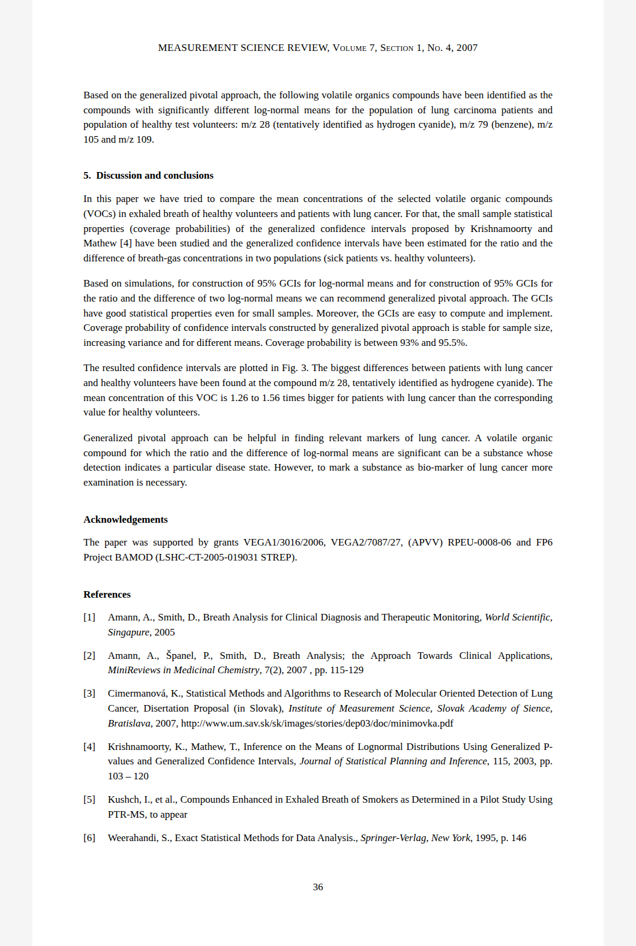MEASUREMENT SCIENCE REVIEW, Volume 7, Section 1, No. 4, 2007
Based on the generalized pivotal approach, the following volatile organics compounds have been identified as the compounds with significantly different log-normal means for the population of lung carcinoma patients and population of healthy test volunteers: m/z 28 (tentatively identified as hydrogen cyanide), m/z 79 (benzene), m/z 105 and m/z 109.
5. Discussion and conclusions
In this paper we have tried to compare the mean concentrations of the selected volatile organic compounds (VOCs) in exhaled breath of healthy volunteers and patients with lung cancer. For that, the small sample statistical properties (coverage probabilities) of the generalized confidence intervals proposed by Krishnamoorty and Mathew [4] have been studied and the generalized confidence intervals have been estimated for the ratio and the difference of breath-gas concentrations in two populations (sick patients vs. healthy volunteers).
Based on simulations, for construction of 95% GCIs for log-normal means and for construction of 95% GCIs for the ratio and the difference of two log-normal means we can recommend generalized pivotal approach. The GCIs have good statistical properties even for small samples. Moreover, the GCIs are easy to compute and implement. Coverage probability of confidence intervals constructed by generalized pivotal approach is stable for sample size, increasing variance and for different means. Coverage probability is between 93% and 95.5%.
The resulted confidence intervals are plotted in Fig. 3. The biggest differences between patients with lung cancer and healthy volunteers have been found at the compound m/z 28, tentatively identified as hydrogene cyanide). The mean concentration of this VOC is 1.26 to 1.56 times bigger for patients with lung cancer than the corresponding value for healthy volunteers.
Generalized pivotal approach can be helpful in finding relevant markers of lung cancer. A volatile organic compound for which the ratio and the difference of log-normal means are significant can be a substance whose detection indicates a particular disease state. However, to mark a substance as bio-marker of lung cancer more examination is necessary.
Acknowledgements
The paper was supported by grants VEGA1/3016/2006, VEGA2/7087/27, (APVV) RPEU-0008-06 and FP6 Project BAMOD (LSHC-CT-2005-019031 STREP).
References
[1] Amann, A., Smith, D., Breath Analysis for Clinical Diagnosis and Therapeutic Monitoring, World Scientific, Singapure, 2005
[2] Amann, A., Španel, P., Smith, D., Breath Analysis; the Approach Towards Clinical Applications, MiniReviews in Medicinal Chemistry, 7(2), 2007 , pp. 115-129
[3] Cimermanová, K., Statistical Methods and Algorithms to Research of Molecular Oriented Detection of Lung Cancer, Disertation Proposal (in Slovak), Institute of Measurement Science, Slovak Academy of Sience, Bratislava, 2007, http://www.um.sav.sk/sk/images/stories/dep03/doc/minimovka.pdf
[4] Krishnamoorty, K., Mathew, T., Inference on the Means of Lognormal Distributions Using Generalized P-values and Generalized Confidence Intervals, Journal of Statistical Planning and Inference, 115, 2003, pp. 103 – 120
[5] Kushch, I., et al., Compounds Enhanced in Exhaled Breath of Smokers as Determined in a Pilot Study Using PTR-MS, to appear
[6] Weerahandi, S., Exact Statistical Methods for Data Analysis., Springer-Verlag, New York, 1995, p. 146
36